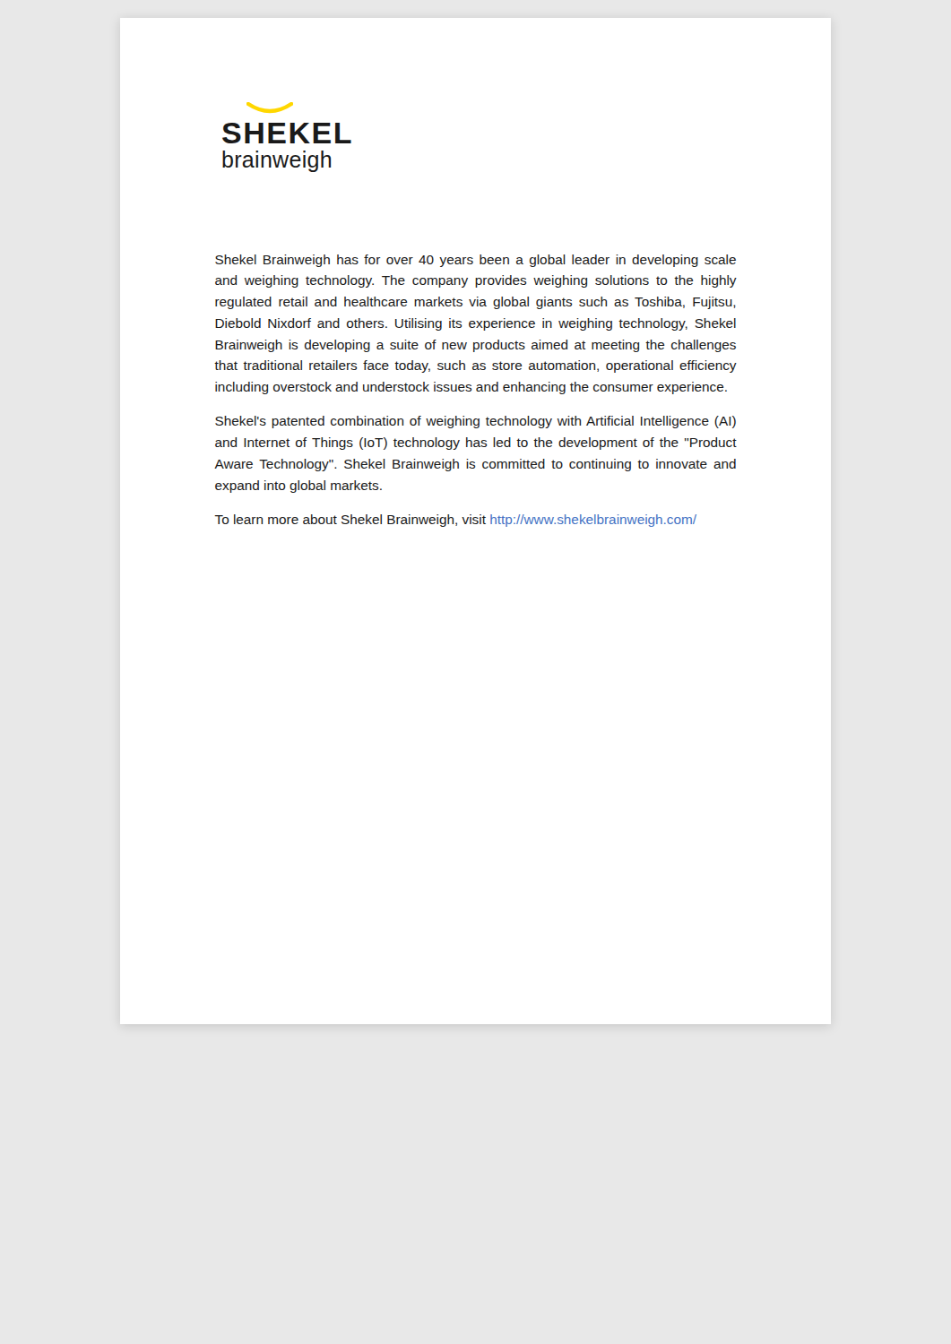SHEKEL
brainweigh
Shekel Brainweigh has for over 40 years been a global leader in developing scale and weighing technology. The company provides weighing solutions to the highly regulated retail and healthcare markets via global giants such as Toshiba, Fujitsu, Diebold Nixdorf and others. Utilising its experience in weighing technology, Shekel Brainweigh is developing a suite of new products aimed at meeting the challenges that traditional retailers face today, such as store automation, operational efficiency including overstock and understock issues and enhancing the consumer experience.
Shekel's patented combination of weighing technology with Artificial Intelligence (AI) and Internet of Things (IoT) technology has led to the development of the "Product Aware Technology". Shekel Brainweigh is committed to continuing to innovate and expand into global markets.
To learn more about Shekel Brainweigh, visit http://www.shekelbrainweigh.com/